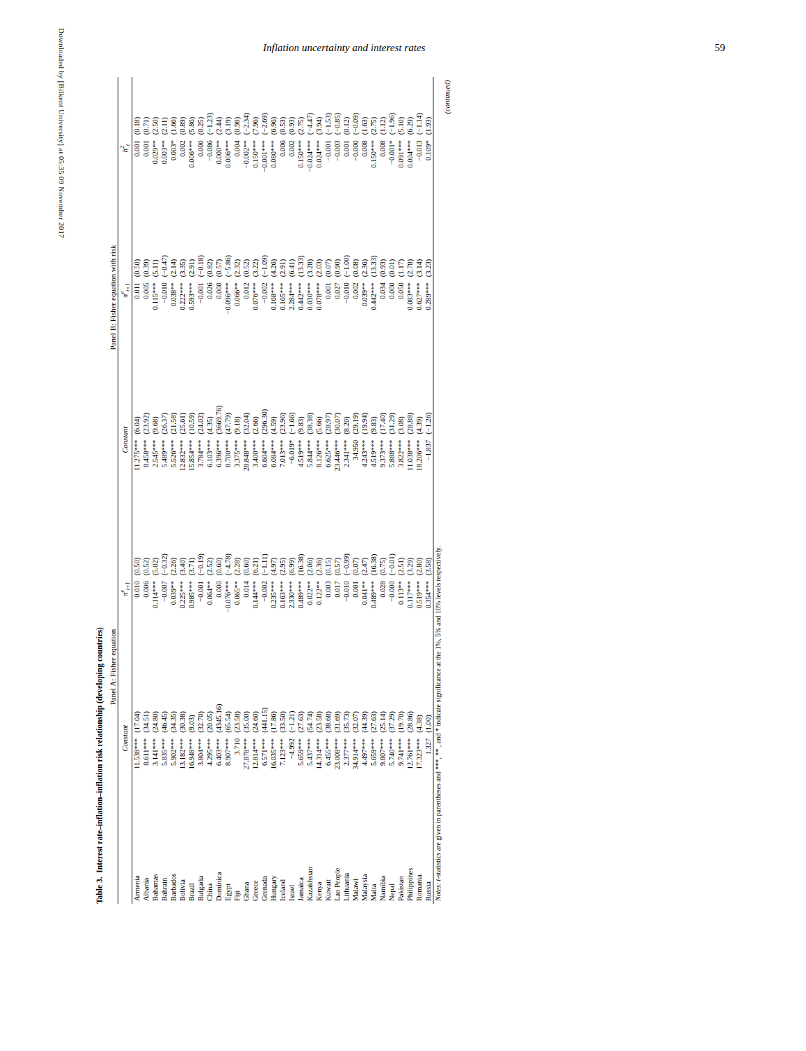Downloaded by [Bilkent University] at 05:35 09 November 2017
Inflation uncertainty and interest rates 59
Table 3. Interest rate–inflation–inflation risk relationship (developing countries)
| | Panel A: Fisher equation | Panel B: Fisher equation with risk |
| --- | --- | --- |
| | Constant | π e t+1 | Constant | π e t+1 | h 2 t |
| Armenia | 11.538*** | (17.04) | 0.010 | (0.50) | 11.275*** | (6.04) | 0.011 | (0.50) | 0.001 | (0.18) |
| Albania | 8.611*** | (34.51) | 0.006 | (0.52) | 8.458*** | (23.92) | 0.005 | (0.39) | 0.001 | (0.71) |
| Bahamas | 3.141*** | (24.80) | 0.114*** | (5.02) | 2.545*** | (9.68) | 0.115*** | (5.11) | 0.029** | (2.50) |
| Bahrain | 5.835*** | (46.45) | −0.007 | (−0.32) | 5.489*** | (26.37) | −0.010 | (−0.47) | 0.003** | (2.11) |
| Barbados | 5.902*** | (34.35) | 0.039** | (2.26) | 5.526*** | (21.58) | 0.038** | (2.14) | 0.003* | (1.66) |
| Bolivia | 13.182*** | (30.38) | 0.225*** | (3.40) | 12.832*** | (25.61) | 0.222*** | (3.35) | 0.002 | (0.89) |
| Brazil | 16.948*** | (9.03) | 0.985*** | (3.71) | 15.854*** | (10.59) | 0.593*** | (2.91) | 0.006*** | (5.86) |
| Bulgaria | 3.804*** | (32.70) | −0.001 | (−0.19) | 3.784*** | (24.02) | −0.001 | (−0.18) | 0.000 | (0.25) |
| China | 4.295*** | (20.05) | 0.064** | (2.52) | 6.103*** | (4.35) | 0.026 | (0.82) | −0.086 | (−1.23) |
| Dominica | 6.403*** | (4345.16) | 0.000 | (0.60) | 6.396*** | (3669.76) | 0.000 | (0.57) | 0.000** | (2.44) |
| Egypt | 8.907*** | (65.54) | −0.076*** | (−4.78) | 8.700*** | (47.79) | −0.096*** | (−5.86) | 0.006*** | (3.19) |
| Fiji | 3.710 | (23.58) | 0.065** | (2.28) | 3.375*** | (9.18) | 0.066** | (2.32) | 0.004 | (0.98) |
| Ghana | 27.878*** | (35.00) | 0.014 | (0.60) | 28.848*** | (32.04) | 0.012 | (0.52) | −0.002** | (−2.34) |
| Greece | 12.814*** | (24.60) | 0.144*** | (6.21) | 3.400*** | (2.66) | 0.076*** | (3.22) | 0.150*** | (7.96) |
| Grenada | 6.571*** | (441.15) | −0.002 | (−1.11) | 6.604*** | (296.30) | −0.002 | (−1.09) | −0.001*** | (−2.69) |
| Hungary | 16.035*** | (17.86) | 0.235*** | (4.97) | 6.084*** | (4.59) | 0.168*** | (4.26) | 0.080*** | (6.96) |
| Iceland | 7.123*** | (33.50) | 0.163*** | (2.95) | 7.013*** | (23.96) | 0.165*** | (2.91) | 0.006 | (0.53) |
| Israel | −4.992 | (−1.21) | 2.330*** | (6.99) | −6.019* | (−1.66) | 2.284*** | (6.41) | 0.002 | (0.93) |
| Jamaica | 5.659*** | (27.63) | 0.489*** | (16.38) | 4.519*** | (9.83) | 0.442*** | (13.33) | 0.150*** | (2.75) |
| Kazakhstan | 5.437*** | (54.74) | 0.022** | (2.06) | 5.844*** | (38.38) | 0.030*** | (3.28) | −0.024*** | (−4.47) |
| Kenya | 14.314*** | (23.58) | 0.122** | (2.36) | 8.126*** | (5.66) | 0.078*** | (2.03) | 0.024*** | (3.94) |
| Kuwait | 6.455*** | (38.68) | 0.003 | (0.15) | 6.625*** | (28.97) | 0.001 | (0.07) | −0.001 | (−1.53) |
| Lao People | 23.008*** | (31.69) | 0.017 | (0.57) | 23.446*** | (30.07) | 0.027 | (0.90) | −0.003 | (−0.85) |
| Lithuania | 2.377*** | (35.73) | −0.010 | (−0.99) | 2.341*** | (8.20) | −0.010 | (−1.00) | 0.001 | (0.12) |
| Malawi | 34.914*** | (32.07) | 0.001 | (0.07) | 34.950 | (29.19) | 0.002 | (0.08) | −0.000 | (−0.09) |
| Malaysia | 4.497*** | (44.39) | 0.041** | (2.47) | 4.243*** | (19.94) | 0.039** | (2.36) | 0.008 | (1.63) |
| Malta | 5.659*** | (27.63) | 0.489*** | (16.38) | 4.519*** | (9.83) | 0.442*** | (13.33) | 0.150*** | (2.75) |
| Namibia | 9.807*** | (25.14) | 0.028 | (0.75) | 9.373*** | (17.40) | 0.034 | (0.93) | 0.008 | (1.12) |
| Nepal | 5.740*** | (37.29) | −0.000 | (−0.01) | 5.888*** | (31.29) | 0.000 | (0.01) | −0.001* | (−1.96) |
| Pakistan | 9.741*** | (19.70) | 0.113** | (2.51) | 3.822*** | (3.08) | 0.050 | (1.17) | 0.091*** | (5.10) |
| Philippines | 12.761*** | (28.86) | 0.117*** | (3.29) | 11.038*** | (28.88) | 0.083*** | (2.78) | 0.004*** | (6.29) |
| Romania | 17.323*** | (4.38) | 0.519*** | (2.80) | 18.206*** | (4.39) | 0.627*** | (3.14) | −0.013 | (−1.14) |
| Russia | 1.327 | (1.00) | 0.354*** | (3.58) | −1.837 | (−1.26) | 0.289*** | (3.23) | 0.109* | (1.93) |
| Notes: t -statistics are given in parentheses and ***, ** , and * indicate significance at the 1%, 5% and 10% levels respectively. |
| ( continued ) |